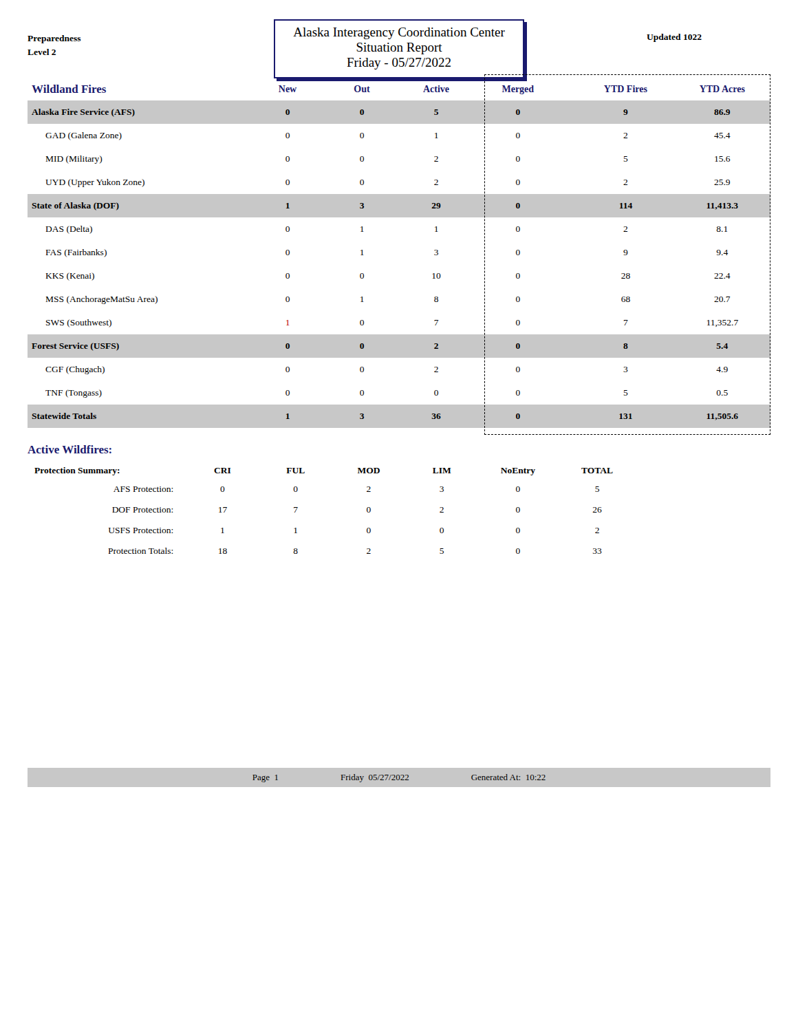Preparedness
Level 2
Alaska Interagency Coordination Center
Situation Report
Friday - 05/27/2022
Updated 1022
| Wildland Fires | New | Out | Active | Merged | | YTD Fires | YTD Acres |
| --- | --- | --- | --- | --- | --- | --- | --- |
| Alaska Fire Service (AFS) | 0 | 0 | 5 | 0 | | 9 | 86.9 |
| GAD (Galena Zone) | 0 | 0 | 1 | 0 | | 2 | 45.4 |
| MID (Military) | 0 | 0 | 2 | 0 | | 5 | 15.6 |
| UYD (Upper Yukon Zone) | 0 | 0 | 2 | 0 | | 2 | 25.9 |
| State of Alaska (DOF) | 1 | 3 | 29 | 0 | | 114 | 11,413.3 |
| DAS (Delta) | 0 | 1 | 1 | 0 | | 2 | 8.1 |
| FAS (Fairbanks) | 0 | 1 | 3 | 0 | | 9 | 9.4 |
| KKS (Kenai) | 0 | 0 | 10 | 0 | | 28 | 22.4 |
| MSS (AnchorageMatSu Area) | 0 | 1 | 8 | 0 | | 68 | 20.7 |
| SWS (Southwest) | 1 | 0 | 7 | 0 | | 7 | 11,352.7 |
| Forest Service (USFS) | 0 | 0 | 2 | 0 | | 8 | 5.4 |
| CGF (Chugach) | 0 | 0 | 2 | 0 | | 3 | 4.9 |
| TNF (Tongass) | 0 | 0 | 0 | 0 | | 5 | 0.5 |
| Statewide Totals | 1 | 3 | 36 | 0 | | 131 | 11,505.6 |
Active Wildfires:
| Protection Summary: | CRI | FUL | MOD | LIM | NoEntry | TOTAL |
| --- | --- | --- | --- | --- | --- | --- |
| AFS Protection: | 0 | 0 | 2 | 3 | 0 | 5 |
| DOF Protection: | 17 | 7 | 0 | 2 | 0 | 26 |
| USFS Protection: | 1 | 1 | 0 | 0 | 0 | 2 |
| Protection Totals: | 18 | 8 | 2 | 5 | 0 | 33 |
Page 1 Friday 05/27/2022 Generated At: 10:22